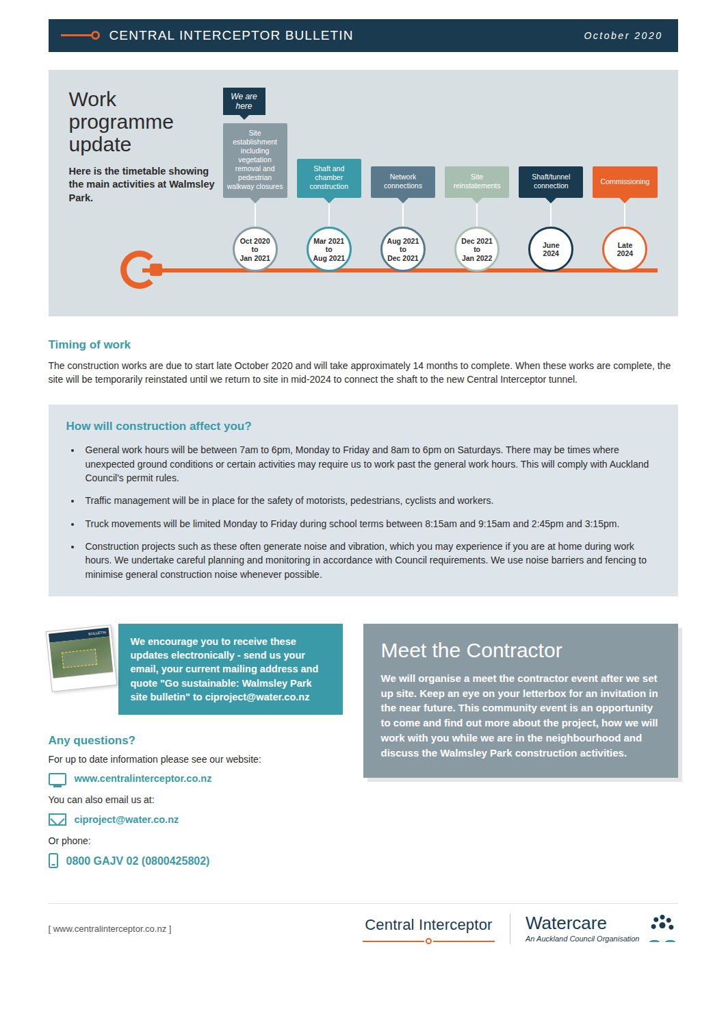Central Interceptor Bulletin
October 2020
Work
programme
update
Here is the timetable showing the main activities at Walmsley Park.
We are
here
Site establishment including vegetation removal and pedestrian walkway closures
Oct 2020
to
Jan 2021
Shaft and chamber construction
Mar 2021
to
Aug 2021
Network connections
Aug 2021
to
Dec 2021
Site reinstatements
Dec 2021
to
Jan 2022
Shaft/tunnel connection
June
2024
Commissioning
Late
2024
Timing of work
The construction works are due to start late October 2020 and will take approximately 14 months to complete. When these works are complete, the site will be temporarily reinstated until we return to site in mid-2024 to connect the shaft to the new Central Interceptor tunnel.
How will construction affect you?
General work hours will be between 7am to 6pm, Monday to Friday and 8am to 6pm on Saturdays. There may be times where unexpected ground conditions or certain activities may require us to work past the general work hours. This will comply with Auckland Council's permit rules.
Traffic management will be in place for the safety of motorists, pedestrians, cyclists and workers.
Truck movements will be limited Monday to Friday during school terms between 8:15am and 9:15am and 2:45pm and 3:15pm.
Construction projects such as these often generate noise and vibration, which you may experience if you are at home during work hours. We undertake careful planning and monitoring in accordance with Council requirements. We use noise barriers and fencing to minimise general construction noise whenever possible.
BULLETIN
We encourage you to receive these updates electronically - send us your email, your current mailing address and quote "Go sustainable: Walmsley Park site bulletin" to ciproject@water.co.nz
Any questions?
For up to date information please see our website:
www.centralinterceptor.co.nz
You can also email us at:
ciproject@water.co.nz
Or phone:
0800 GAJV 02 (0800425802)
Meet the Contractor
We will organise a meet the contractor event after we set up site. Keep an eye on your letterbox for an invitation in the near future. This community event is an opportunity to come and find out more about the project, how we will work with you while we are in the neighbourhood and discuss the Walmsley Park construction activities.
[ www.centralinterceptor.co.nz ]
Central Interceptor
Watercare
An Auckland Council Organisation